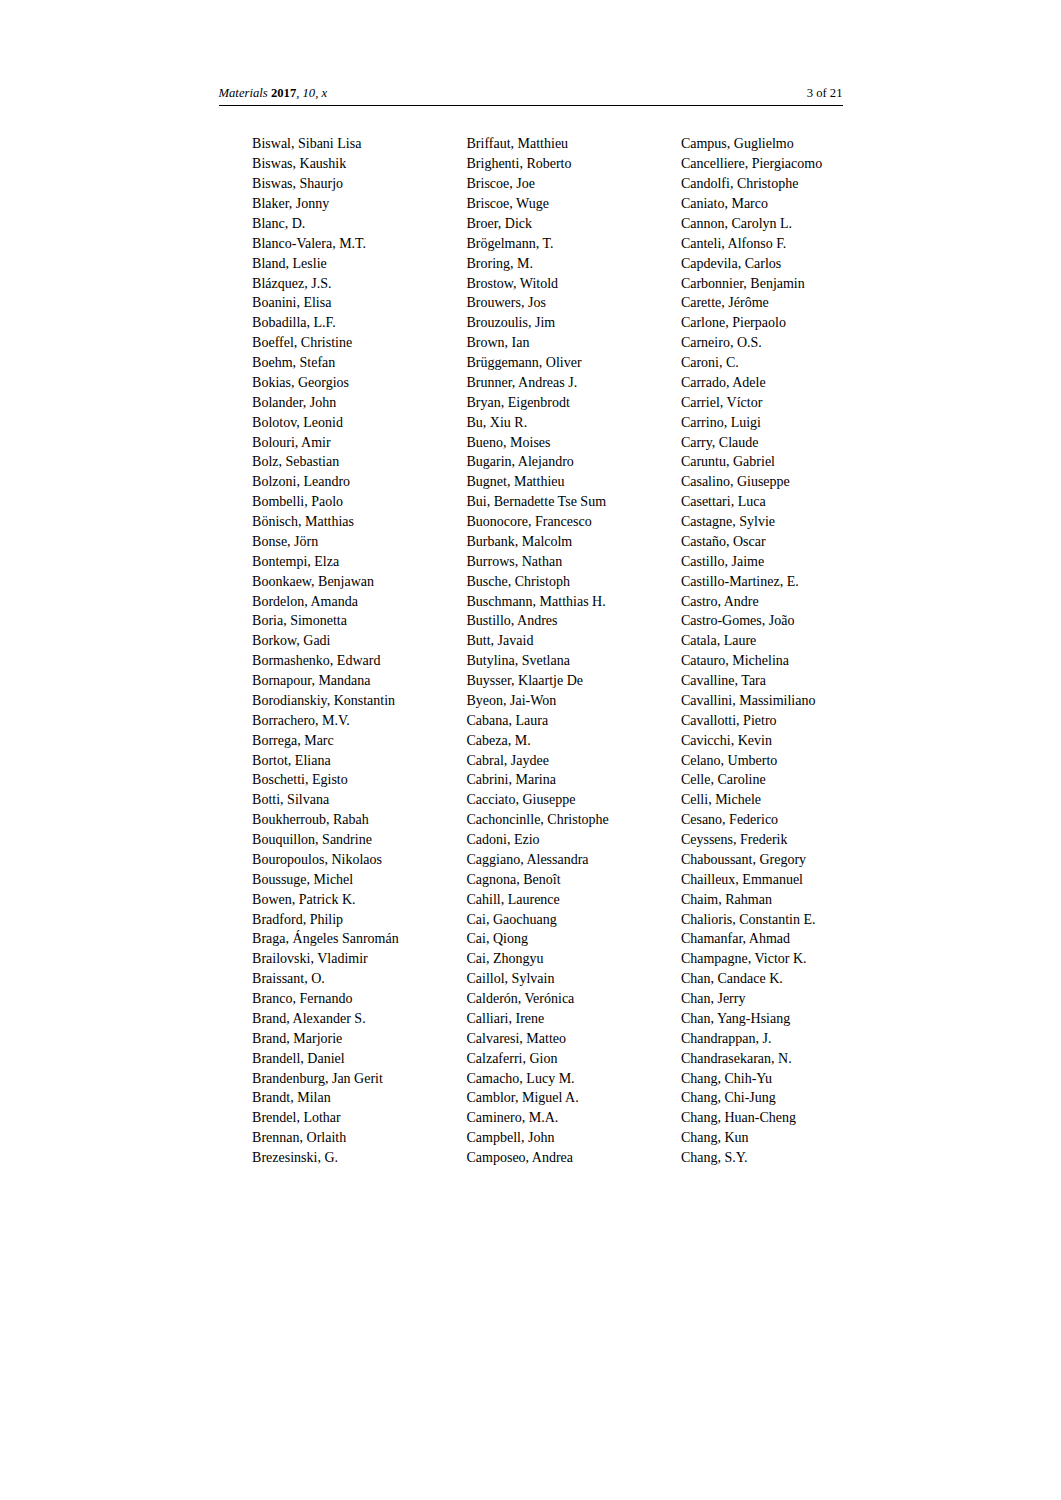Materials 2017, 10, x
3 of 21
Biswal, Sibani Lisa
Biswas, Kaushik
Biswas, Shaurjo
Blaker, Jonny
Blanc, D.
Blanco-Valera, M.T.
Bland, Leslie
Blázquez, J.S.
Boanini, Elisa
Bobadilla, L.F.
Boeffel, Christine
Boehm, Stefan
Bokias, Georgios
Bolander, John
Bolotov, Leonid
Bolouri, Amir
Bolz, Sebastian
Bolzoni, Leandro
Bombelli, Paolo
Bönisch, Matthias
Bonse, Jörn
Bontempi, Elza
Boonkaew, Benjawan
Bordelon, Amanda
Boria, Simonetta
Borkow, Gadi
Bormashenko, Edward
Bornapour, Mandana
Borodianskiy, Konstantin
Borrachero, M.V.
Borrega, Marc
Bortot, Eliana
Boschetti, Egisto
Botti, Silvana
Boukherroub, Rabah
Bouquillon, Sandrine
Bouropoulos, Nikolaos
Boussuge, Michel
Bowen, Patrick K.
Bradford, Philip
Braga, Ángeles Sanromán
Brailovski, Vladimir
Braissant, O.
Branco, Fernando
Brand, Alexander S.
Brand, Marjorie
Brandell, Daniel
Brandenburg, Jan Gerit
Brandt, Milan
Brendel, Lothar
Brennan, Orlaith
Brezesinski, G.
Briffaut, Matthieu
Brighenti, Roberto
Briscoe, Joe
Briscoe, Wuge
Broer, Dick
Brögelmann, T.
Broring, M.
Brostow, Witold
Brouwers, Jos
Brouzoulis, Jim
Brown, Ian
Brüggemann, Oliver
Brunner, Andreas J.
Bryan, Eigenbrodt
Bu, Xiu R.
Bueno, Moises
Bugarin, Alejandro
Bugnet, Matthieu
Bui, Bernadette Tse Sum
Buonocore, Francesco
Burbank, Malcolm
Burrows, Nathan
Busche, Christoph
Buschmann, Matthias H.
Bustillo, Andres
Butt, Javaid
Butylina, Svetlana
Buysser, Klaartje De
Byeon, Jai-Won
Cabana, Laura
Cabeza, M.
Cabral, Jaydee
Cabrini, Marina
Cacciato, Giuseppe
Cachoncinlle, Christophe
Cadoni, Ezio
Caggiano, Alessandra
Cagnona, Benoît
Cahill, Laurence
Cai, Gaochuang
Cai, Qiong
Cai, Zhongyu
Caillol, Sylvain
Calderón, Verónica
Calliari, Irene
Calvaresi, Matteo
Calzaferri, Gion
Camacho, Lucy M.
Camblor, Miguel A.
Caminero, M.A.
Campbell, John
Camposeo, Andrea
Campus, Guglielmo
Cancelliere, Piergiacomo
Candolfi, Christophe
Caniato, Marco
Cannon, Carolyn L.
Canteli, Alfonso F.
Capdevila, Carlos
Carbonnier, Benjamin
Carette, Jérôme
Carlone, Pierpaolo
Carneiro, O.S.
Caroni, C.
Carrado, Adele
Carriel, Víctor
Carrino, Luigi
Carry, Claude
Caruntu, Gabriel
Casalino, Giuseppe
Casettari, Luca
Castagne, Sylvie
Castaño, Oscar
Castillo, Jaime
Castillo-Martinez, E.
Castro, Andre
Castro-Gomes, João
Catala, Laure
Catauro, Michelina
Cavalline, Tara
Cavallini, Massimiliano
Cavallotti, Pietro
Cavicchi, Kevin
Celano, Umberto
Celle, Caroline
Celli, Michele
Cesano, Federico
Ceyssens, Frederik
Chaboussant, Gregory
Chailleux, Emmanuel
Chaim, Rahman
Chalioris, Constantin E.
Chamanfar, Ahmad
Champagne, Victor K.
Chan, Candace K.
Chan, Jerry
Chan, Yang-Hsiang
Chandrappan, J.
Chandrasekaran, N.
Chang, Chih-Yu
Chang, Chi-Jung
Chang, Huan-Cheng
Chang, Kun
Chang, S.Y.